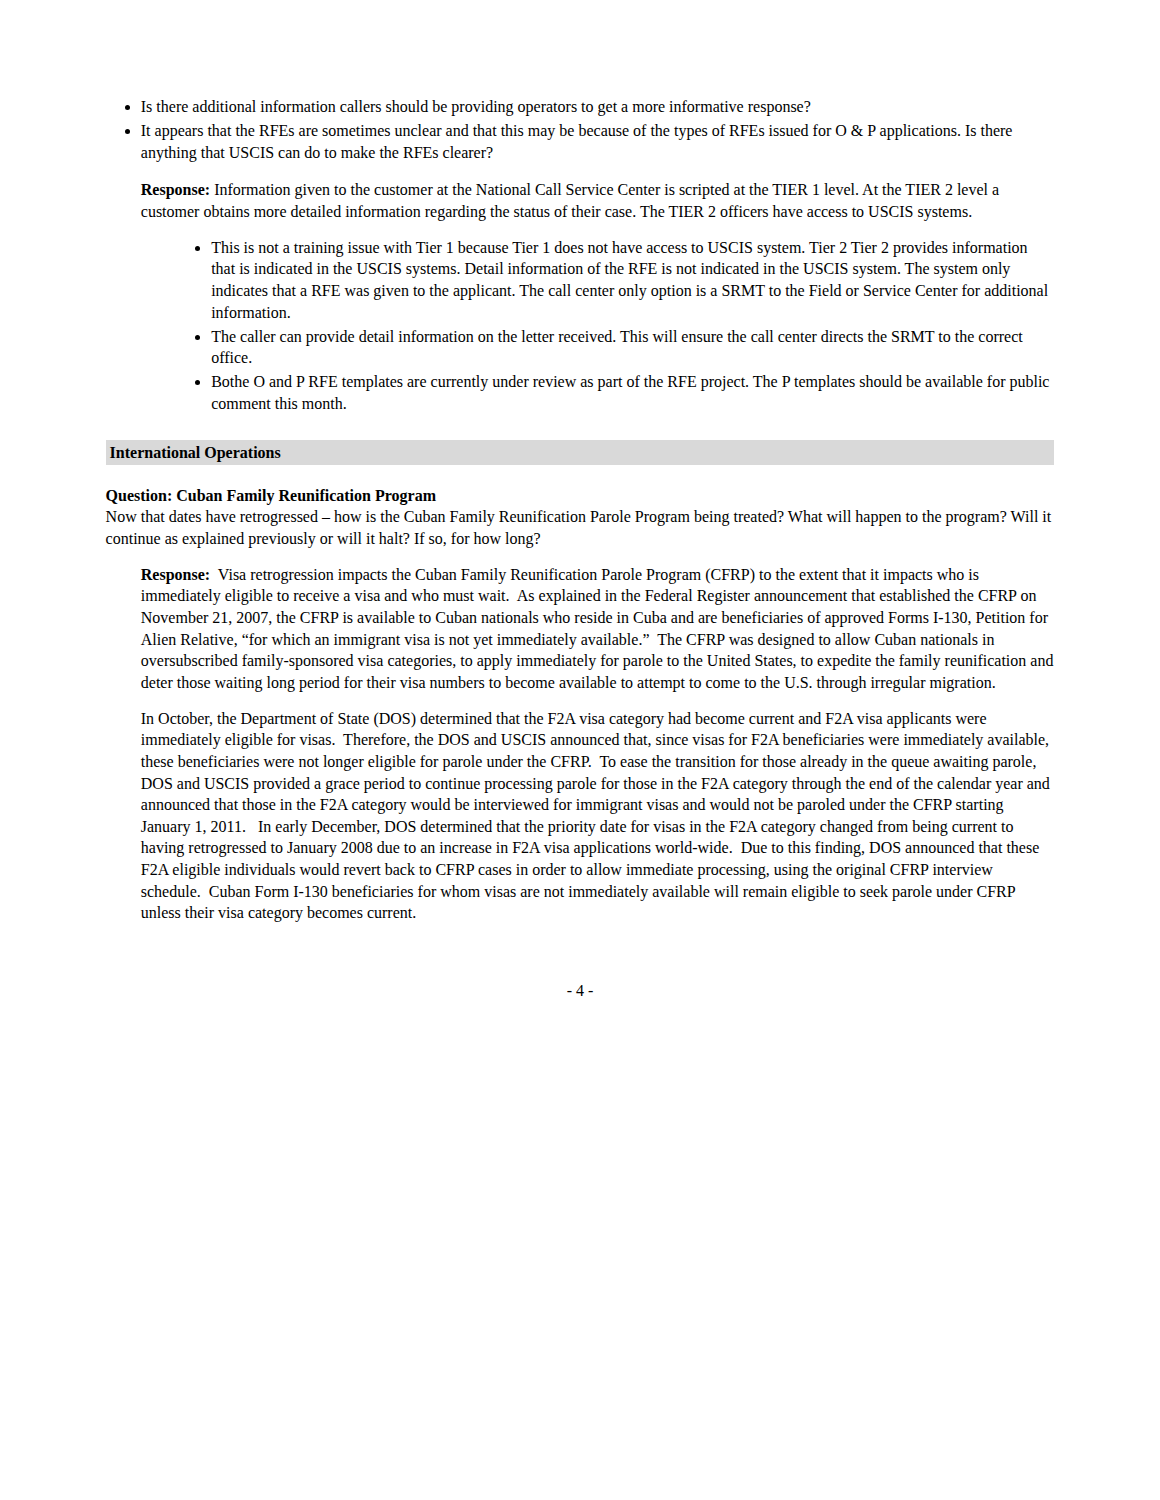Is there additional information callers should be providing operators to get a more informative response?
It appears that the RFEs are sometimes unclear and that this may be because of the types of RFEs issued for O & P applications. Is there anything that USCIS can do to make the RFEs clearer?
Response: Information given to the customer at the National Call Service Center is scripted at the TIER 1 level. At the TIER 2 level a customer obtains more detailed information regarding the status of their case. The TIER 2 officers have access to USCIS systems.
This is not a training issue with Tier 1 because Tier 1 does not have access to USCIS system. Tier 2 Tier 2 provides information that is indicated in the USCIS systems. Detail information of the RFE is not indicated in the USCIS system. The system only indicates that a RFE was given to the applicant. The call center only option is a SRMT to the Field or Service Center for additional information.
The caller can provide detail information on the letter received. This will ensure the call center directs the SRMT to the correct office.
Bothe O and P RFE templates are currently under review as part of the RFE project. The P templates should be available for public comment this month.
International Operations
Question: Cuban Family Reunification Program
Now that dates have retrogressed – how is the Cuban Family Reunification Parole Program being treated? What will happen to the program? Will it continue as explained previously or will it halt? If so, for how long?
Response: Visa retrogression impacts the Cuban Family Reunification Parole Program (CFRP) to the extent that it impacts who is immediately eligible to receive a visa and who must wait. As explained in the Federal Register announcement that established the CFRP on November 21, 2007, the CFRP is available to Cuban nationals who reside in Cuba and are beneficiaries of approved Forms I-130, Petition for Alien Relative, “for which an immigrant visa is not yet immediately available.” The CFRP was designed to allow Cuban nationals in oversubscribed family-sponsored visa categories, to apply immediately for parole to the United States, to expedite the family reunification and deter those waiting long period for their visa numbers to become available to attempt to come to the U.S. through irregular migration.
In October, the Department of State (DOS) determined that the F2A visa category had become current and F2A visa applicants were immediately eligible for visas. Therefore, the DOS and USCIS announced that, since visas for F2A beneficiaries were immediately available, these beneficiaries were not longer eligible for parole under the CFRP. To ease the transition for those already in the queue awaiting parole, DOS and USCIS provided a grace period to continue processing parole for those in the F2A category through the end of the calendar year and announced that those in the F2A category would be interviewed for immigrant visas and would not be paroled under the CFRP starting January 1, 2011. In early December, DOS determined that the priority date for visas in the F2A category changed from being current to having retrogressed to January 2008 due to an increase in F2A visa applications world-wide. Due to this finding, DOS announced that these F2A eligible individuals would revert back to CFRP cases in order to allow immediate processing, using the original CFRP interview schedule. Cuban Form I-130 beneficiaries for whom visas are not immediately available will remain eligible to seek parole under CFRP unless their visa category becomes current.
- 4 -